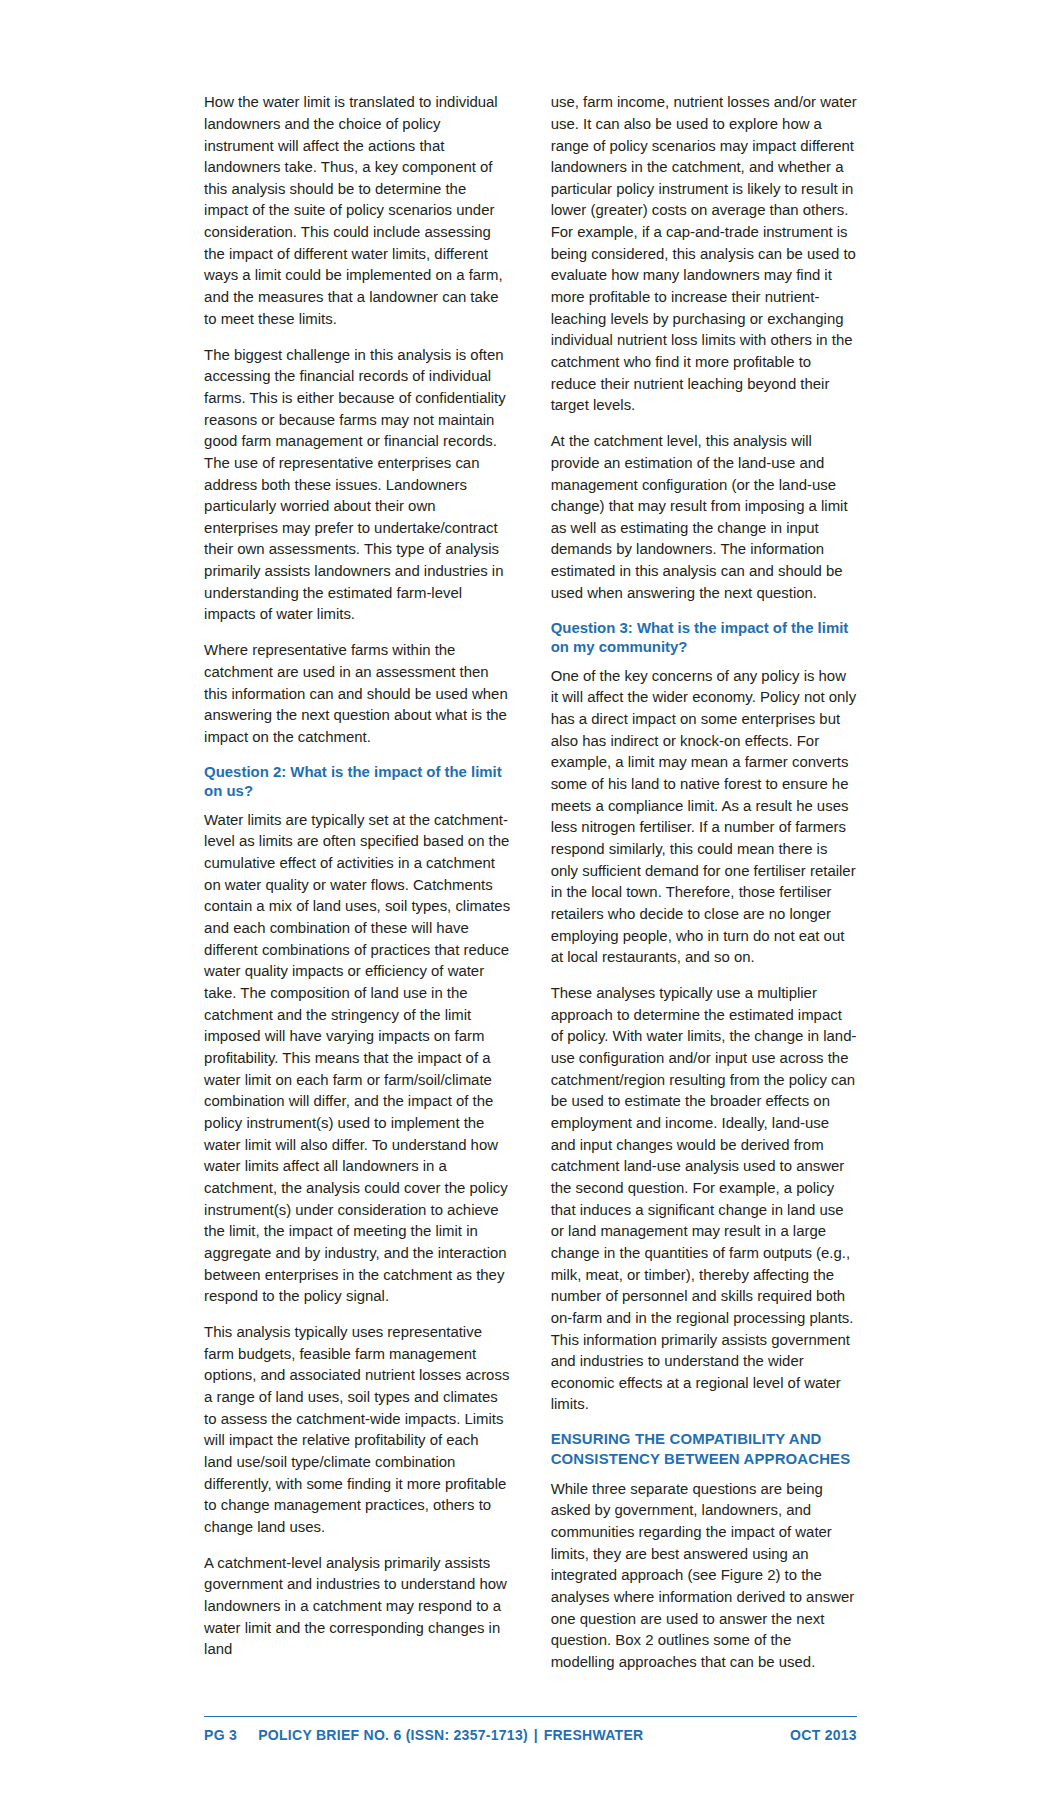How the water limit is translated to individual landowners and the choice of policy instrument will affect the actions that landowners take. Thus, a key component of this analysis should be to determine the impact of the suite of policy scenarios under consideration. This could include assessing the impact of different water limits, different ways a limit could be implemented on a farm, and the measures that a landowner can take to meet these limits.
The biggest challenge in this analysis is often accessing the financial records of individual farms. This is either because of confidentiality reasons or because farms may not maintain good farm management or financial records. The use of representative enterprises can address both these issues. Landowners particularly worried about their own enterprises may prefer to undertake/contract their own assessments. This type of analysis primarily assists landowners and industries in understanding the estimated farm-level impacts of water limits.
Where representative farms within the catchment are used in an assessment then this information can and should be used when answering the next question about what is the impact on the catchment.
Question 2: What is the impact of the limit on us?
Water limits are typically set at the catchment-level as limits are often specified based on the cumulative effect of activities in a catchment on water quality or water flows. Catchments contain a mix of land uses, soil types, climates and each combination of these will have different combinations of practices that reduce water quality impacts or efficiency of water take. The composition of land use in the catchment and the stringency of the limit imposed will have varying impacts on farm profitability. This means that the impact of a water limit on each farm or farm/soil/climate combination will differ, and the impact of the policy instrument(s) used to implement the water limit will also differ. To understand how water limits affect all landowners in a catchment, the analysis could cover the policy instrument(s) under consideration to achieve the limit, the impact of meeting the limit in aggregate and by industry, and the interaction between enterprises in the catchment as they respond to the policy signal.
This analysis typically uses representative farm budgets, feasible farm management options, and associated nutrient losses across a range of land uses, soil types and climates to assess the catchment-wide impacts. Limits will impact the relative profitability of each land use/soil type/climate combination differently, with some finding it more profitable to change management practices, others to change land uses.
A catchment-level analysis primarily assists government and industries to understand how landowners in a catchment may respond to a water limit and the corresponding changes in land
use, farm income, nutrient losses and/or water use. It can also be used to explore how a range of policy scenarios may impact different landowners in the catchment, and whether a particular policy instrument is likely to result in lower (greater) costs on average than others. For example, if a cap-and-trade instrument is being considered, this analysis can be used to evaluate how many landowners may find it more profitable to increase their nutrient-leaching levels by purchasing or exchanging individual nutrient loss limits with others in the catchment who find it more profitable to reduce their nutrient leaching beyond their target levels.
At the catchment level, this analysis will provide an estimation of the land-use and management configuration (or the land-use change) that may result from imposing a limit as well as estimating the change in input demands by landowners. The information estimated in this analysis can and should be used when answering the next question.
Question 3: What is the impact of the limit on my community?
One of the key concerns of any policy is how it will affect the wider economy. Policy not only has a direct impact on some enterprises but also has indirect or knock-on effects. For example, a limit may mean a farmer converts some of his land to native forest to ensure he meets a compliance limit. As a result he uses less nitrogen fertiliser. If a number of farmers respond similarly, this could mean there is only sufficient demand for one fertiliser retailer in the local town. Therefore, those fertiliser retailers who decide to close are no longer employing people, who in turn do not eat out at local restaurants, and so on.
These analyses typically use a multiplier approach to determine the estimated impact of policy. With water limits, the change in land-use configuration and/or input use across the catchment/region resulting from the policy can be used to estimate the broader effects on employment and income. Ideally, land-use and input changes would be derived from catchment land-use analysis used to answer the second question. For example, a policy that induces a significant change in land use or land management may result in a large change in the quantities of farm outputs (e.g., milk, meat, or timber), thereby affecting the number of personnel and skills required both on-farm and in the regional processing plants. This information primarily assists government and industries to understand the wider economic effects at a regional level of water limits.
Ensuring the compatibility and consistency between approaches
While three separate questions are being asked by government, landowners, and communities regarding the impact of water limits, they are best answered using an integrated approach (see Figure 2) to the analyses where information derived to answer one question are used to answer the next question. Box 2 outlines some of the modelling approaches that can be used.
PG 3 POLICY BRIEF NO. 6 (ISSN: 2357-1713)|FRESHWATER
OCT 2013